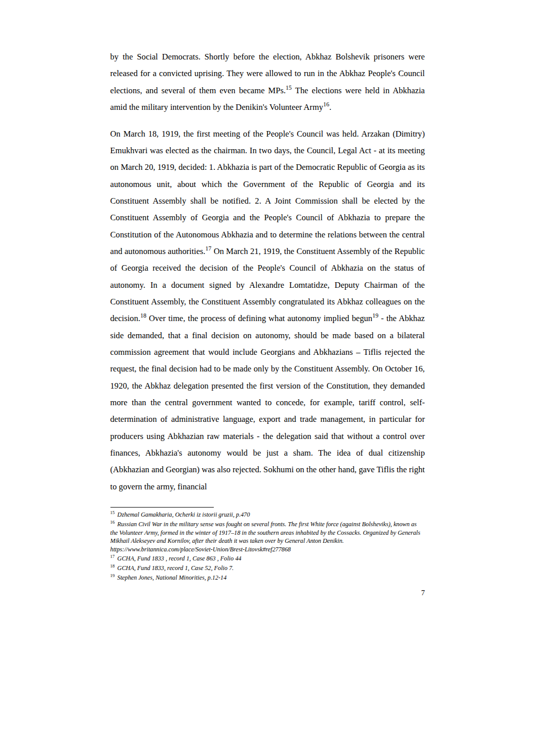by the Social Democrats. Shortly before the election, Abkhaz Bolshevik prisoners were released for a convicted uprising. They were allowed to run in the Abkhaz People's Council elections, and several of them even became MPs.15 The elections were held in Abkhazia amid the military intervention by the Denikin's Volunteer Army16.
On March 18, 1919, the first meeting of the People's Council was held. Arzakan (Dimitry) Emukhvari was elected as the chairman. In two days, the Council, Legal Act - at its meeting on March 20, 1919, decided: 1. Abkhazia is part of the Democratic Republic of Georgia as its autonomous unit, about which the Government of the Republic of Georgia and its Constituent Assembly shall be notified. 2. A Joint Commission shall be elected by the Constituent Assembly of Georgia and the People's Council of Abkhazia to prepare the Constitution of the Autonomous Abkhazia and to determine the relations between the central and autonomous authorities.17 On March 21, 1919, the Constituent Assembly of the Republic of Georgia received the decision of the People's Council of Abkhazia on the status of autonomy. In a document signed by Alexandre Lomtatidze, Deputy Chairman of the Constituent Assembly, the Constituent Assembly congratulated its Abkhaz colleagues on the decision.18 Over time, the process of defining what autonomy implied begun19 - the Abkhaz side demanded, that a final decision on autonomy, should be made based on a bilateral commission agreement that would include Georgians and Abkhazians – Tiflis rejected the request, the final decision had to be made only by the Constituent Assembly. On October 16, 1920, the Abkhaz delegation presented the first version of the Constitution, they demanded more than the central government wanted to concede, for example, tariff control, self-determination of administrative language, export and trade management, in particular for producers using Abkhazian raw materials - the delegation said that without a control over finances, Abkhazia's autonomy would be just a sham. The idea of dual citizenship (Abkhazian and Georgian) was also rejected. Sokhumi on the other hand, gave Tiflis the right to govern the army, financial
15 Dzhemal Gamakharia, Ocherki iz istorii gruzii, p.470
16 Russian Civil War in the military sense was fought on several fronts. The first White force (against Bolsheviks), known as the Volunteer Army, formed in the winter of 1917–18 in the southern areas inhabited by the Cossacks. Organized by Generals Mikhail Alekseyev and Kornilov, after their death it was taken over by General Anton Denikin. https://www.britannica.com/place/Soviet-Union/Brest-Litovsk#ref277868
17 GCHA, Fund 1833 , record 1, Case 863 , Folio 44
18 GCHA, Fund 1833, record 1, Case 52, Folio 7.
19 Stephen Jones, National Minorities, p.12-14
7